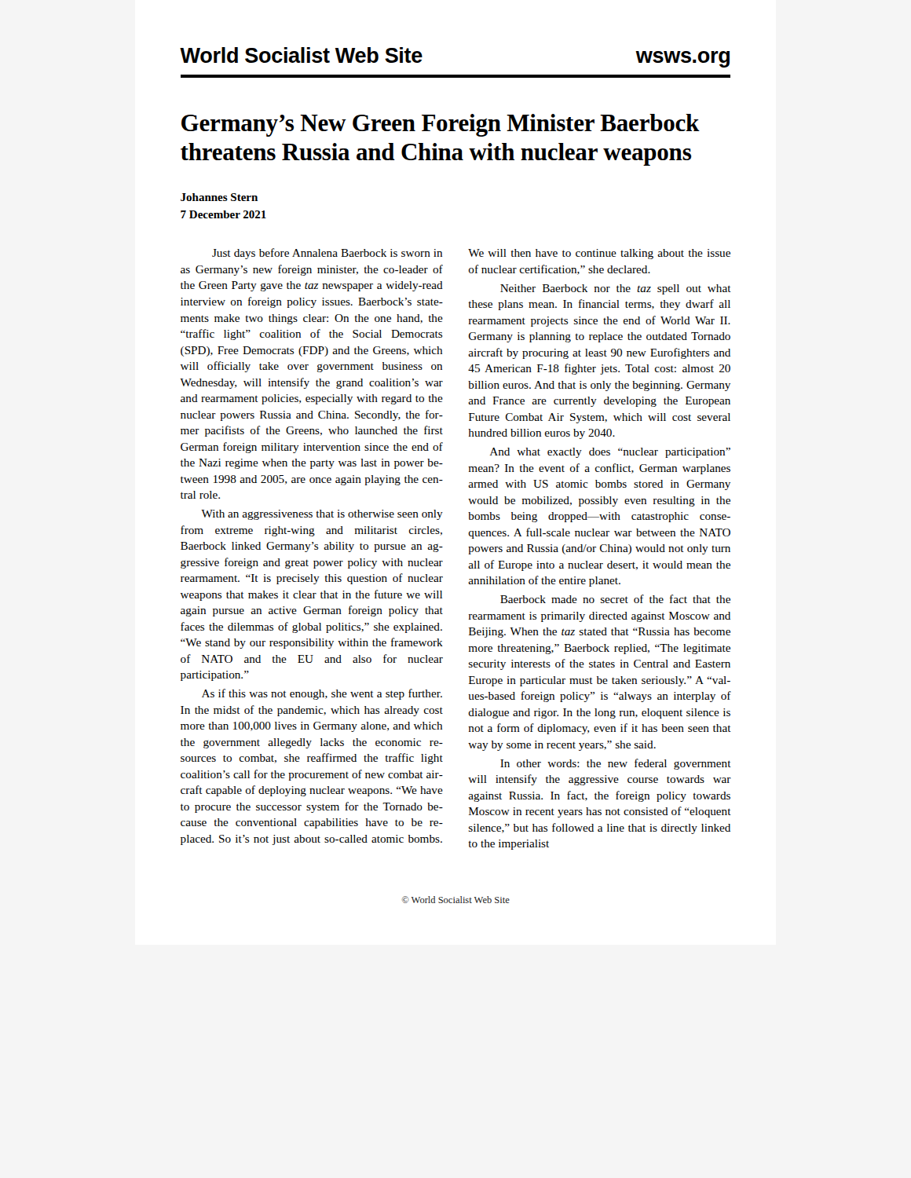World Socialist Web Site
wsws.org
Germany’s New Green Foreign Minister Baerbock threatens Russia and China with nuclear weapons
Johannes Stern
7 December 2021
Just days before Annalena Baerbock is sworn in as Germany’s new foreign minister, the co-leader of the Green Party gave the taz newspaper a widely-read interview on foreign policy issues. Baerbock’s statements make two things clear: On the one hand, the “traffic light” coalition of the Social Democrats (SPD), Free Democrats (FDP) and the Greens, which will officially take over government business on Wednesday, will intensify the grand coalition’s war and rearmament policies, especially with regard to the nuclear powers Russia and China. Secondly, the former pacifists of the Greens, who launched the first German foreign military intervention since the end of the Nazi regime when the party was last in power between 1998 and 2005, are once again playing the central role.
With an aggressiveness that is otherwise seen only from extreme right-wing and militarist circles, Baerbock linked Germany’s ability to pursue an aggressive foreign and great power policy with nuclear rearmament. “It is precisely this question of nuclear weapons that makes it clear that in the future we will again pursue an active German foreign policy that faces the dilemmas of global politics,” she explained. “We stand by our responsibility within the framework of NATO and the EU and also for nuclear participation.”
As if this was not enough, she went a step further. In the midst of the pandemic, which has already cost more than 100,000 lives in Germany alone, and which the government allegedly lacks the economic resources to combat, she reaffirmed the traffic light coalition’s call for the procurement of new combat aircraft capable of deploying nuclear weapons. “We have to procure the successor system for the Tornado because the conventional capabilities have to be replaced. So it’s not just about so-called atomic bombs. We will then have to continue talking about the issue of nuclear certification,” she declared.
Neither Baerbock nor the taz spell out what these plans mean. In financial terms, they dwarf all rearmament projects since the end of World War II. Germany is planning to replace the outdated Tornado aircraft by procuring at least 90 new Eurofighters and 45 American F-18 fighter jets. Total cost: almost 20 billion euros. And that is only the beginning. Germany and France are currently developing the European Future Combat Air System, which will cost several hundred billion euros by 2040.
And what exactly does “nuclear participation” mean? In the event of a conflict, German warplanes armed with US atomic bombs stored in Germany would be mobilized, possibly even resulting in the bombs being dropped—with catastrophic consequences. A full-scale nuclear war between the NATO powers and Russia (and/or China) would not only turn all of Europe into a nuclear desert, it would mean the annihilation of the entire planet.
Baerbock made no secret of the fact that the rearmament is primarily directed against Moscow and Beijing. When the taz stated that “Russia has become more threatening,” Baerbock replied, “The legitimate security interests of the states in Central and Eastern Europe in particular must be taken seriously.” A “values-based foreign policy” is “always an interplay of dialogue and rigor. In the long run, eloquent silence is not a form of diplomacy, even if it has been seen that way by some in recent years,” she said.
In other words: the new federal government will intensify the aggressive course towards war against Russia. In fact, the foreign policy towards Moscow in recent years has not consisted of “eloquent silence,” but has followed a line that is directly linked to the imperialist
© World Socialist Web Site